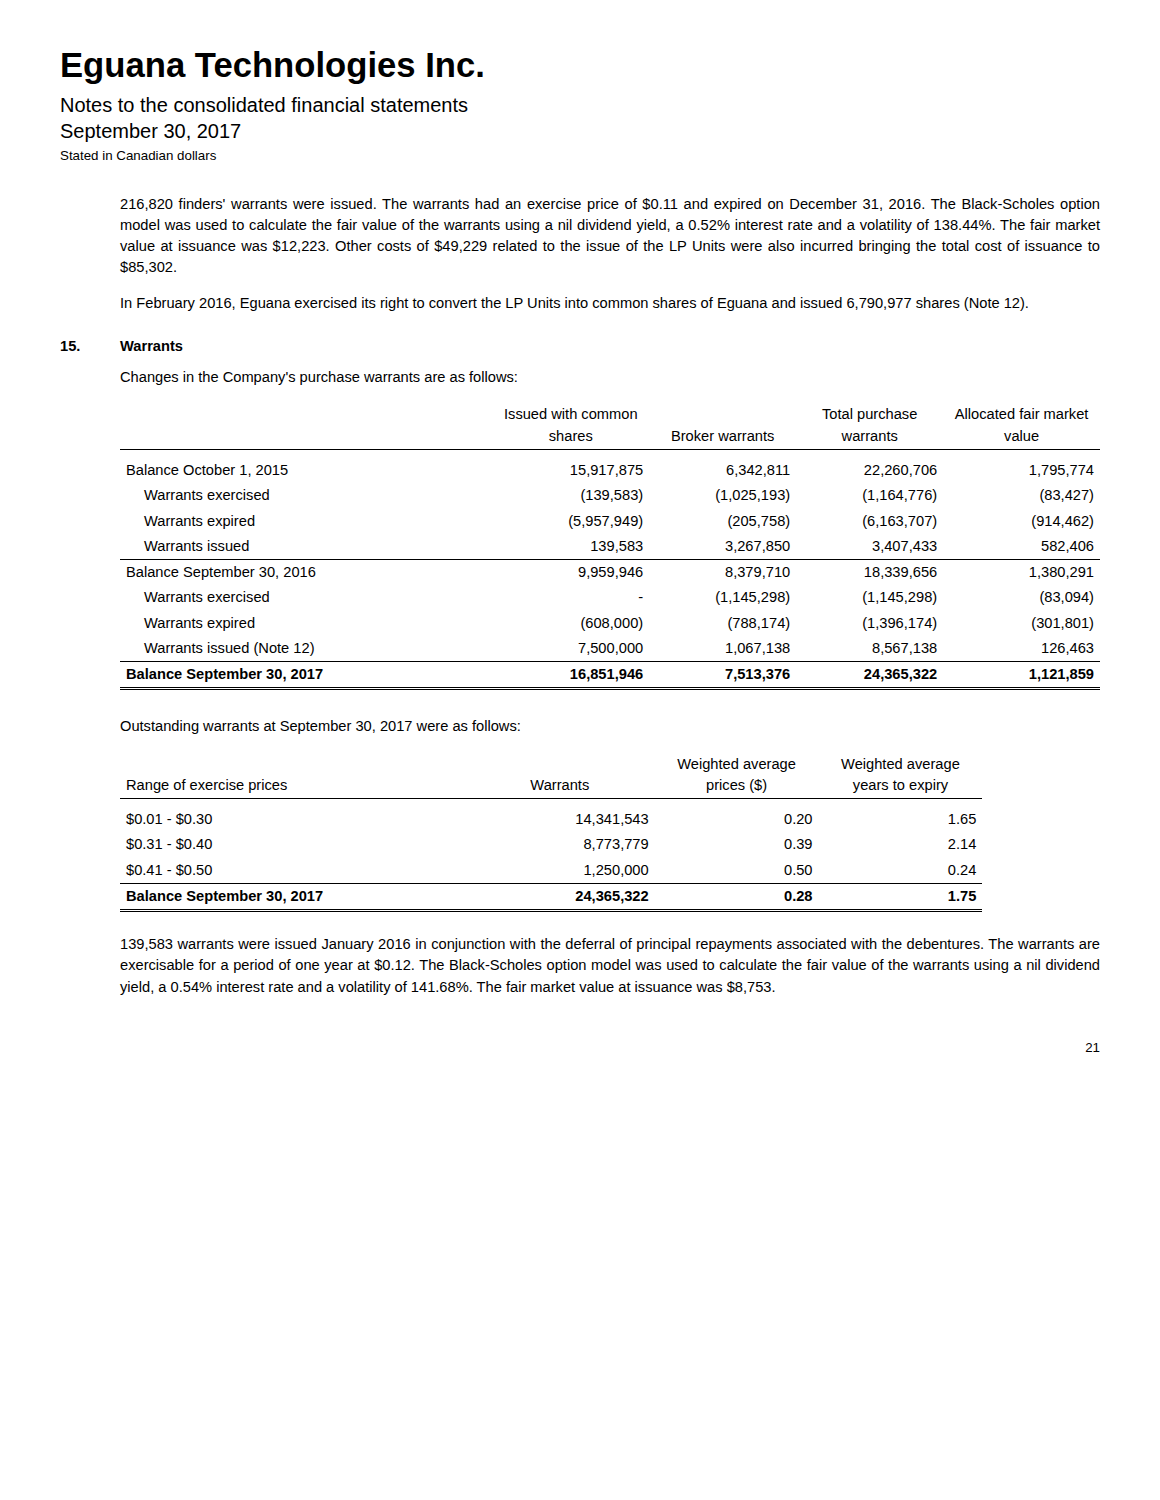Eguana Technologies Inc.
Notes to the consolidated financial statements
September 30, 2017
Stated in Canadian dollars
216,820 finders' warrants were issued. The warrants had an exercise price of $0.11 and expired on December 31, 2016. The Black-Scholes option model was used to calculate the fair value of the warrants using a nil dividend yield, a 0.52% interest rate and a volatility of 138.44%. The fair market value at issuance was $12,223. Other costs of $49,229 related to the issue of the LP Units were also incurred bringing the total cost of issuance to $85,302.
In February 2016, Eguana exercised its right to convert the LP Units into common shares of Eguana and issued 6,790,977 shares (Note 12).
15. Warrants
Changes in the Company's purchase warrants are as follows:
| | Issued with common shares | Broker warrants | Total purchase warrants | Allocated fair market value |
| --- | --- | --- | --- | --- |
| Balance October 1, 2015 | 15,917,875 | 6,342,811 | 22,260,706 | 1,795,774 |
| Warrants exercised | (139,583) | (1,025,193) | (1,164,776) | (83,427) |
| Warrants expired | (5,957,949) | (205,758) | (6,163,707) | (914,462) |
| Warrants issued | 139,583 | 3,267,850 | 3,407,433 | 582,406 |
| Balance September 30, 2016 | 9,959,946 | 8,379,710 | 18,339,656 | 1,380,291 |
| Warrants exercised | - | (1,145,298) | (1,145,298) | (83,094) |
| Warrants expired | (608,000) | (788,174) | (1,396,174) | (301,801) |
| Warrants issued (Note 12) | 7,500,000 | 1,067,138 | 8,567,138 | 126,463 |
| Balance September 30, 2017 | 16,851,946 | 7,513,376 | 24,365,322 | 1,121,859 |
Outstanding warrants at September 30, 2017 were as follows:
| Range of exercise prices | Warrants | Weighted average prices ($) | Weighted average years to expiry |
| --- | --- | --- | --- |
| $0.01 - $0.30 | 14,341,543 | 0.20 | 1.65 |
| $0.31 - $0.40 | 8,773,779 | 0.39 | 2.14 |
| $0.41 - $0.50 | 1,250,000 | 0.50 | 0.24 |
| Balance September 30, 2017 | 24,365,322 | 0.28 | 1.75 |
139,583 warrants were issued January 2016 in conjunction with the deferral of principal repayments associated with the debentures. The warrants are exercisable for a period of one year at $0.12. The Black-Scholes option model was used to calculate the fair value of the warrants using a nil dividend yield, a 0.54% interest rate and a volatility of 141.68%. The fair market value at issuance was $8,753.
21